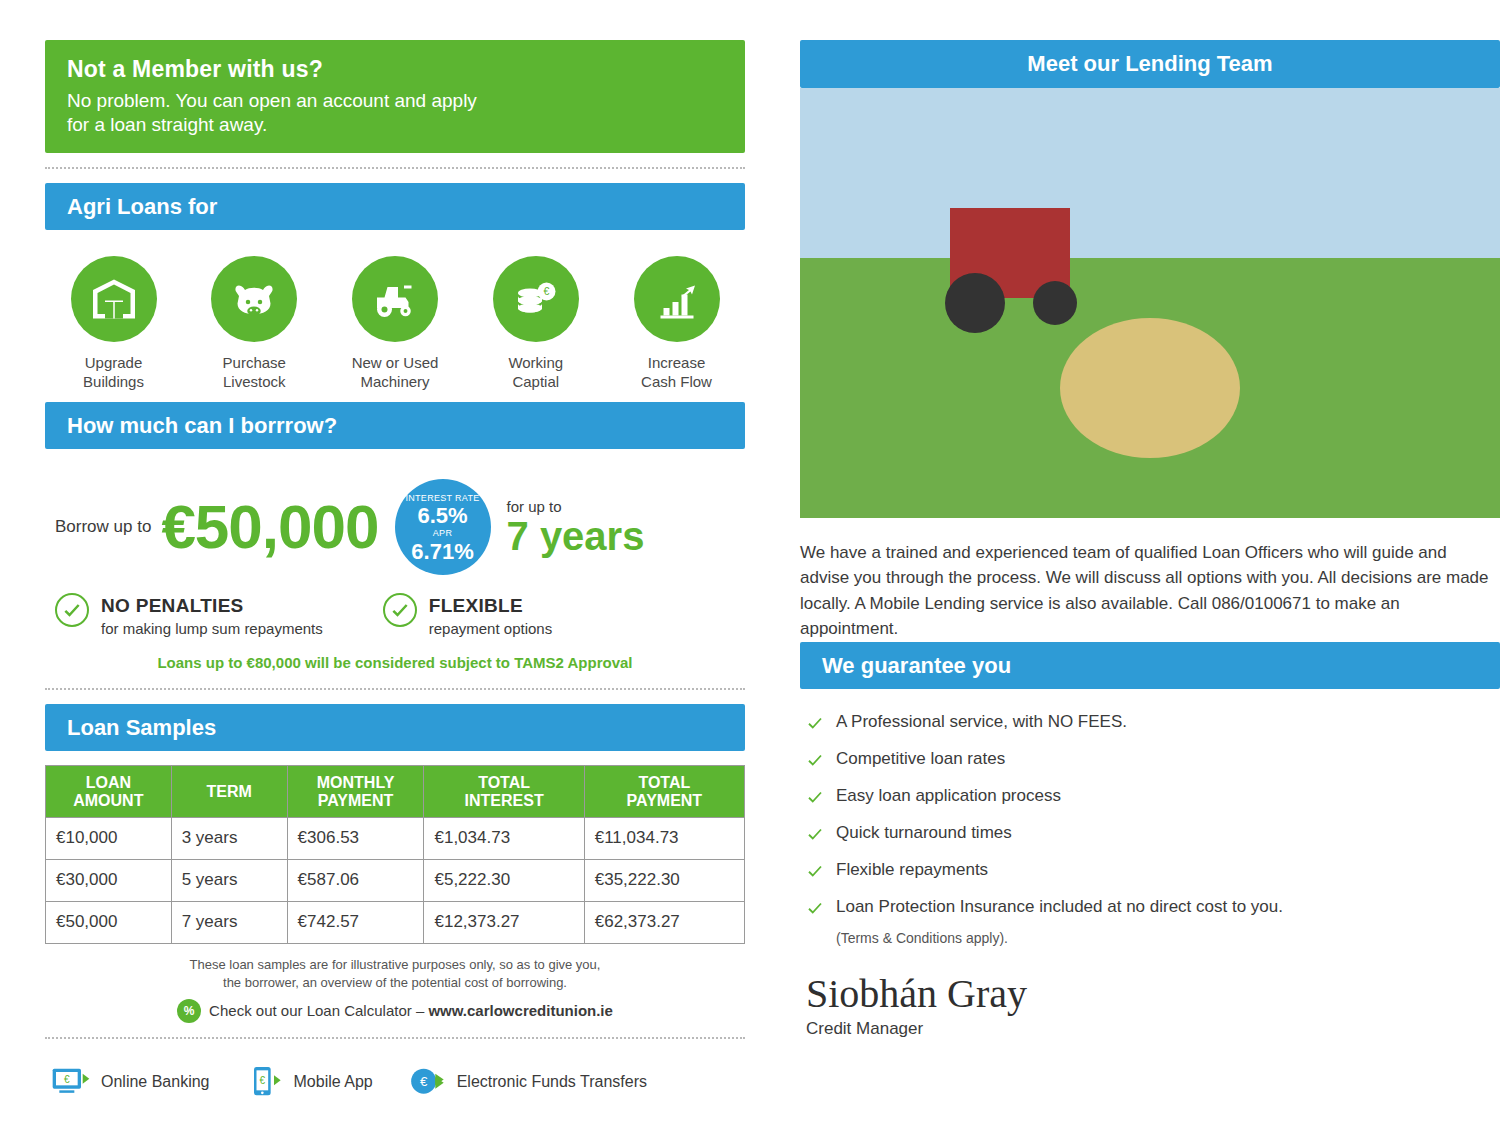Not a Member with us?
No problem. You can open an account and apply
for a loan straight away.
Agri Loans for
Upgrade
Buildings
Purchase
Livestock
New or Used
Machinery
€
Working
Captial
Increase
Cash Flow
How much can I borrrow?
Borrow up to €50,000
INTEREST RATE 6.5% APR 6.71%
for up to 7 years
NO PENALTIES for making lump sum repayments
FLEXIBLE repayment options
Loans up to €80,000 will be considered subject to TAMS2 Approval
Loan Samples
| LOAN AMOUNT | TERM | MONTHLY PAYMENT | TOTAL INTEREST | TOTAL PAYMENT |
| --- | --- | --- | --- | --- |
| €10,000 | 3 years | €306.53 | €1,034.73 | €11,034.73 |
| €30,000 | 5 years | €587.06 | €5,222.30 | €35,222.30 |
| €50,000 | 7 years | €742.57 | €12,373.27 | €62,373.27 |
These loan samples are for illustrative purposes only, so as to give you,
the borrower, an overview of the potential cost of borrowing.
% Check out our Loan Calculator – www.carlowcreditunion.ie
€ Online Banking
€ Mobile App
€ Electronic Funds Transfers
Meet our Lending Team
We have a trained and experienced team of qualified Loan Officers who will guide and advise you through the process. We will discuss all options with you. All decisions are made locally. A Mobile Lending service is also available. Call 086/0100671 to make an appointment.
We guarantee you
A Professional service, with NO FEES.
Competitive loan rates
Easy loan application process
Quick turnaround times
Flexible repayments
Loan Protection Insurance included at no direct cost to you.
(Terms & Conditions apply).
Siobhán Gray
Credit Manager